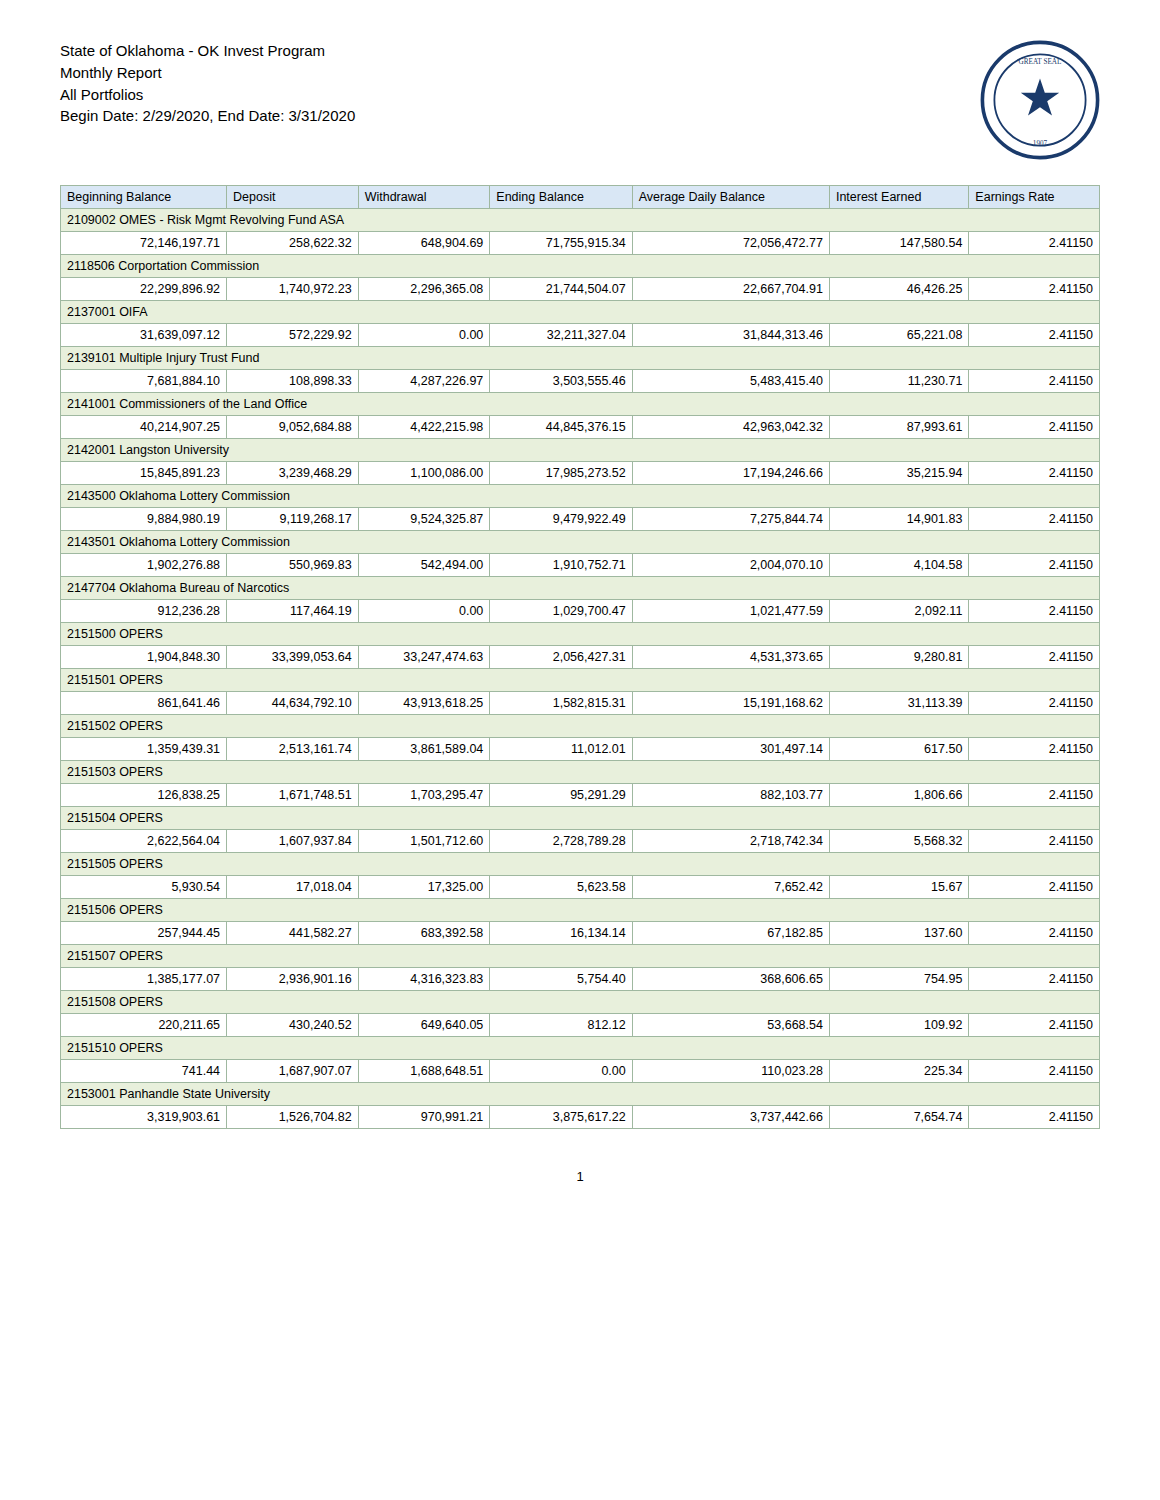State of Oklahoma - OK Invest Program
Monthly Report
All Portfolios
Begin Date: 2/29/2020, End Date: 3/31/2020
| Beginning Balance | Deposit | Withdrawal | Ending Balance | Average Daily Balance | Interest Earned | Earnings Rate |
| --- | --- | --- | --- | --- | --- | --- |
| 2109002 OMES - Risk Mgmt Revolving Fund ASA |
| 72,146,197.71 | 258,622.32 | 648,904.69 | 71,755,915.34 | 72,056,472.77 | 147,580.54 | 2.41150 |
| 2118506 Corportation Commission |
| 22,299,896.92 | 1,740,972.23 | 2,296,365.08 | 21,744,504.07 | 22,667,704.91 | 46,426.25 | 2.41150 |
| 2137001 OIFA |
| 31,639,097.12 | 572,229.92 | 0.00 | 32,211,327.04 | 31,844,313.46 | 65,221.08 | 2.41150 |
| 2139101 Multiple Injury Trust Fund |
| 7,681,884.10 | 108,898.33 | 4,287,226.97 | 3,503,555.46 | 5,483,415.40 | 11,230.71 | 2.41150 |
| 2141001 Commissioners of the Land Office |
| 40,214,907.25 | 9,052,684.88 | 4,422,215.98 | 44,845,376.15 | 42,963,042.32 | 87,993.61 | 2.41150 |
| 2142001 Langston University |
| 15,845,891.23 | 3,239,468.29 | 1,100,086.00 | 17,985,273.52 | 17,194,246.66 | 35,215.94 | 2.41150 |
| 2143500 Oklahoma Lottery Commission |
| 9,884,980.19 | 9,119,268.17 | 9,524,325.87 | 9,479,922.49 | 7,275,844.74 | 14,901.83 | 2.41150 |
| 2143501 Oklahoma Lottery Commission |
| 1,902,276.88 | 550,969.83 | 542,494.00 | 1,910,752.71 | 2,004,070.10 | 4,104.58 | 2.41150 |
| 2147704 Oklahoma Bureau of Narcotics |
| 912,236.28 | 117,464.19 | 0.00 | 1,029,700.47 | 1,021,477.59 | 2,092.11 | 2.41150 |
| 2151500 OPERS |
| 1,904,848.30 | 33,399,053.64 | 33,247,474.63 | 2,056,427.31 | 4,531,373.65 | 9,280.81 | 2.41150 |
| 2151501 OPERS |
| 861,641.46 | 44,634,792.10 | 43,913,618.25 | 1,582,815.31 | 15,191,168.62 | 31,113.39 | 2.41150 |
| 2151502 OPERS |
| 1,359,439.31 | 2,513,161.74 | 3,861,589.04 | 11,012.01 | 301,497.14 | 617.50 | 2.41150 |
| 2151503 OPERS |
| 126,838.25 | 1,671,748.51 | 1,703,295.47 | 95,291.29 | 882,103.77 | 1,806.66 | 2.41150 |
| 2151504 OPERS |
| 2,622,564.04 | 1,607,937.84 | 1,501,712.60 | 2,728,789.28 | 2,718,742.34 | 5,568.32 | 2.41150 |
| 2151505 OPERS |
| 5,930.54 | 17,018.04 | 17,325.00 | 5,623.58 | 7,652.42 | 15.67 | 2.41150 |
| 2151506 OPERS |
| 257,944.45 | 441,582.27 | 683,392.58 | 16,134.14 | 67,182.85 | 137.60 | 2.41150 |
| 2151507 OPERS |
| 1,385,177.07 | 2,936,901.16 | 4,316,323.83 | 5,754.40 | 368,606.65 | 754.95 | 2.41150 |
| 2151508 OPERS |
| 220,211.65 | 430,240.52 | 649,640.05 | 812.12 | 53,668.54 | 109.92 | 2.41150 |
| 2151510 OPERS |
| 741.44 | 1,687,907.07 | 1,688,648.51 | 0.00 | 110,023.28 | 225.34 | 2.41150 |
| 2153001 Panhandle State University |
| 3,319,903.61 | 1,526,704.82 | 970,991.21 | 3,875,617.22 | 3,737,442.66 | 7,654.74 | 2.41150 |
1